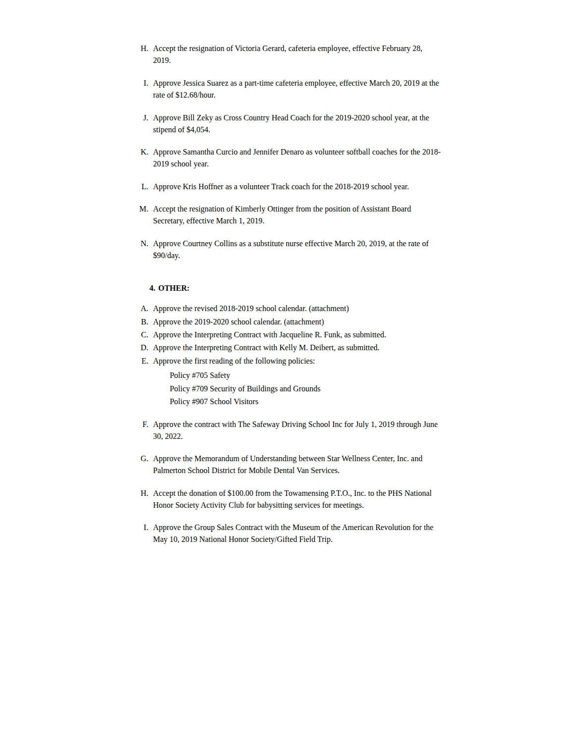Accept the resignation of Victoria Gerard, cafeteria employee, effective February 28, 2019.
Approve Jessica Suarez as a part-time cafeteria employee, effective March 20, 2019 at the rate of $12.68/hour.
Approve Bill Zeky as Cross Country Head Coach for the 2019-2020 school year, at the stipend of $4,054.
Approve Samantha Curcio and Jennifer Denaro as volunteer softball coaches for the 2018-2019 school year.
Approve Kris Hoffner as a volunteer Track coach for the 2018-2019 school year.
Accept the resignation of Kimberly Ottinger from the position of Assistant Board Secretary, effective March 1, 2019.
Approve Courtney Collins as a substitute nurse effective March 20, 2019, at the rate of $90/day.
4. OTHER:
Approve the revised 2018-2019 school calendar. (attachment)
Approve the 2019-2020 school calendar. (attachment)
Approve the Interpreting Contract with Jacqueline R. Funk, as submitted.
Approve the Interpreting Contract with Kelly M. Deibert, as submitted.
Approve the first reading of the following policies:
Policy #705 Safety
Policy #709 Security of Buildings and Grounds
Policy #907 School Visitors
Approve the contract with The Safeway Driving School Inc for July 1, 2019 through June 30, 2022.
Approve the Memorandum of Understanding between Star Wellness Center, Inc. and Palmerton School District for Mobile Dental Van Services.
Accept the donation of $100.00 from the Towamensing P.T.O., Inc. to the PHS National Honor Society Activity Club for babysitting services for meetings.
Approve the Group Sales Contract with the Museum of the American Revolution for the May 10, 2019 National Honor Society/Gifted Field Trip.